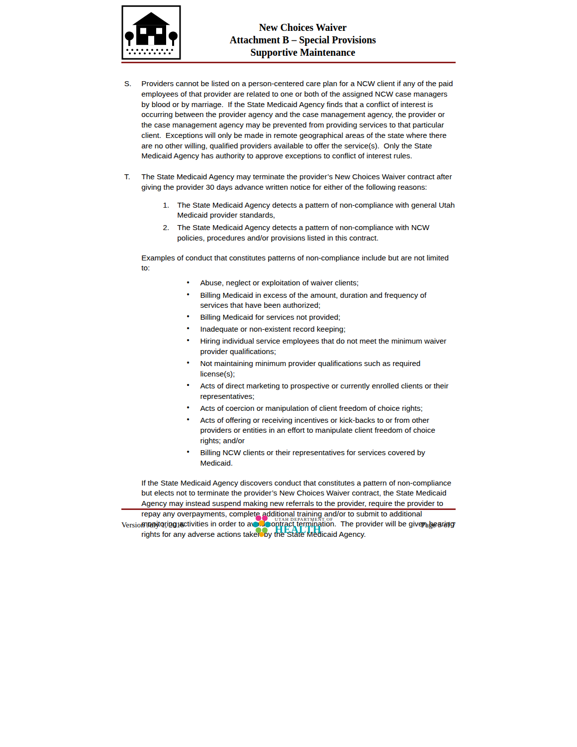New Choices Waiver
Attachment B – Special Provisions
Supportive Maintenance
S. Providers cannot be listed on a person-centered care plan for a NCW client if any of the paid employees of that provider are related to one or both of the assigned NCW case managers by blood or by marriage. If the State Medicaid Agency finds that a conflict of interest is occurring between the provider agency and the case management agency, the provider or the case management agency may be prevented from providing services to that particular client. Exceptions will only be made in remote geographical areas of the state where there are no other willing, qualified providers available to offer the service(s). Only the State Medicaid Agency has authority to approve exceptions to conflict of interest rules.
T. The State Medicaid Agency may terminate the provider’s New Choices Waiver contract after giving the provider 30 days advance written notice for either of the following reasons:
1. The State Medicaid Agency detects a pattern of non-compliance with general Utah Medicaid provider standards,
2. The State Medicaid Agency detects a pattern of non-compliance with NCW policies, procedures and/or provisions listed in this contract.
Examples of conduct that constitutes patterns of non-compliance include but are not limited to:
Abuse, neglect or exploitation of waiver clients;
Billing Medicaid in excess of the amount, duration and frequency of services that have been authorized;
Billing Medicaid for services not provided;
Inadequate or non-existent record keeping;
Hiring individual service employees that do not meet the minimum waiver provider qualifications;
Not maintaining minimum provider qualifications such as required license(s);
Acts of direct marketing to prospective or currently enrolled clients or their representatives;
Acts of coercion or manipulation of client freedom of choice rights;
Acts of offering or receiving incentives or kick-backs to or from other providers or entities in an effort to manipulate client freedom of choice rights; and/or
Billing NCW clients or their representatives for services covered by Medicaid.
If the State Medicaid Agency discovers conduct that constitutes a pattern of non-compliance but elects not to terminate the provider’s New Choices Waiver contract, the State Medicaid Agency may instead suspend making new referrals to the provider, require the provider to repay any overpayments, complete additional training and/or to submit to additional monitoring activities in order to avoid contract termination. The provider will be given hearing rights for any adverse actions taken by the State Medicaid Agency.
Version July 1, 2016
UTAH DEPARTMENT OF HEALTH
Page 5 of 7